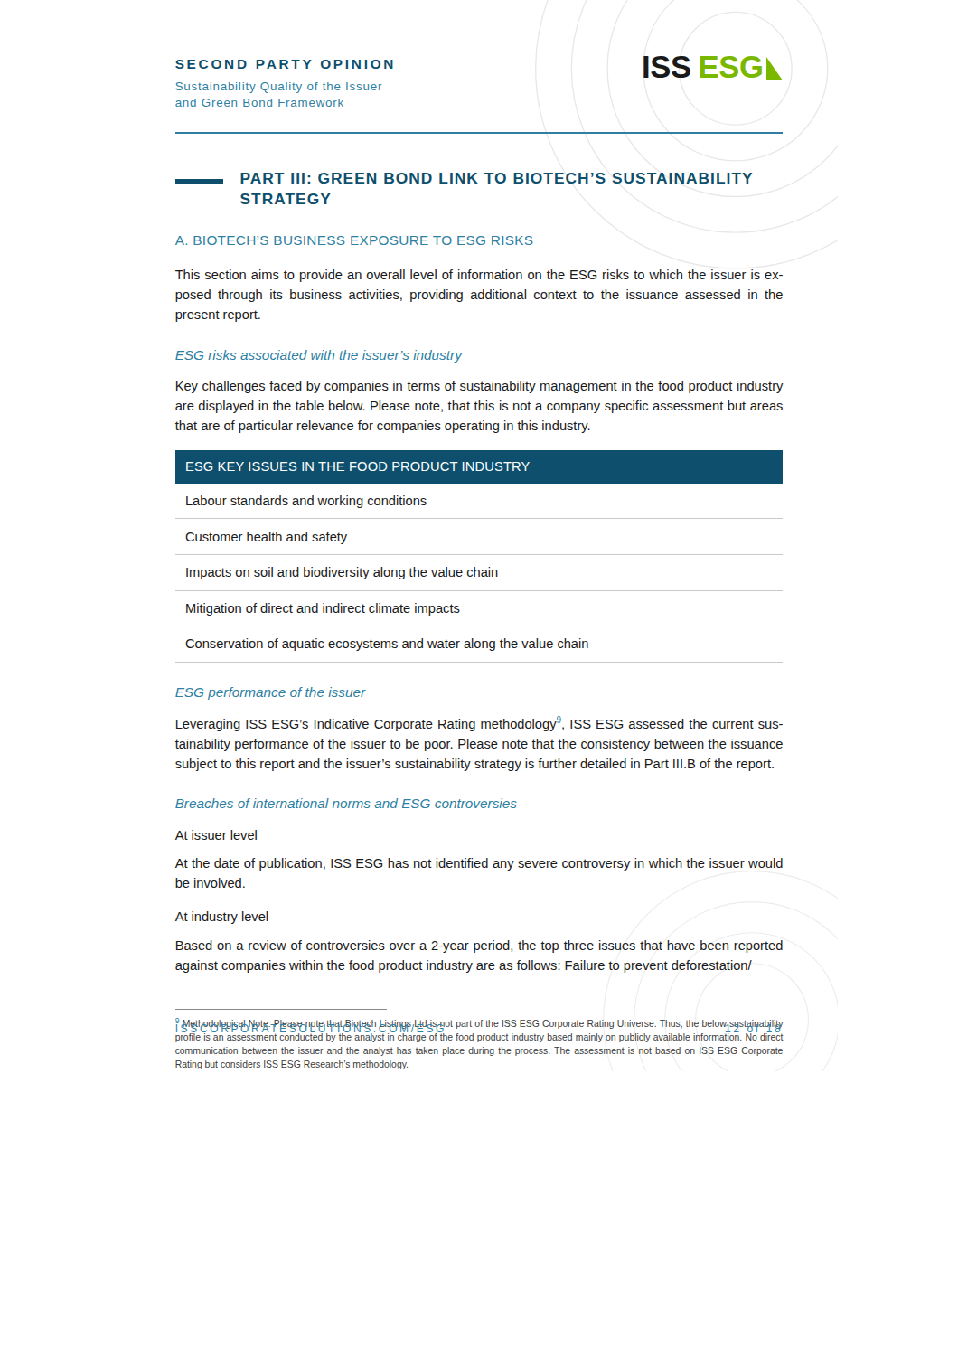Second Party Opinion
Sustainability Quality of the Issuer
and Green Bond Framework
ISS ESG
Part III: Green Bond link to Biotech’s Sustainability Strategy
A. BIOTECH’S BUSINESS EXPOSURE TO ESG RISKS
This section aims to provide an overall level of information on the ESG risks to which the issuer is exposed through its business activities, providing additional context to the issuance assessed in the present report.
ESG risks associated with the issuer’s industry
Key challenges faced by companies in terms of sustainability management in the food product industry are displayed in the table below. Please note, that this is not a company specific assessment but areas that are of particular relevance for companies operating in this industry.
| ESG KEY ISSUES IN THE FOOD PRODUCT INDUSTRY |
| --- |
| Labour standards and working conditions |
| Customer health and safety |
| Impacts on soil and biodiversity along the value chain |
| Mitigation of direct and indirect climate impacts |
| Conservation of aquatic ecosystems and water along the value chain |
ESG performance of the issuer
Leveraging ISS ESG’s Indicative Corporate Rating methodology9, ISS ESG assessed the current sustainability performance of the issuer to be poor. Please note that the consistency between the issuance subject to this report and the issuer’s sustainability strategy is further detailed in Part III.B of the report.
Breaches of international norms and ESG controversies
At issuer level
At the date of publication, ISS ESG has not identified any severe controversy in which the issuer would be involved.
At industry level
Based on a review of controversies over a 2-year period, the top three issues that have been reported against companies within the food product industry are as follows: Failure to prevent deforestation/
9 Methodological Note: Please note that Biotech Listings Ltd is not part of the ISS ESG Corporate Rating Universe. Thus, the below sustainability profile is an assessment conducted by the analyst in charge of the food product industry based mainly on publicly available information. No direct communication between the issuer and the analyst has taken place during the process. The assessment is not based on ISS ESG Corporate Rating but considers ISS ESG Research’s methodology.
ISSCORPORATESOLUTIONS.COM/ESG 12 of 18